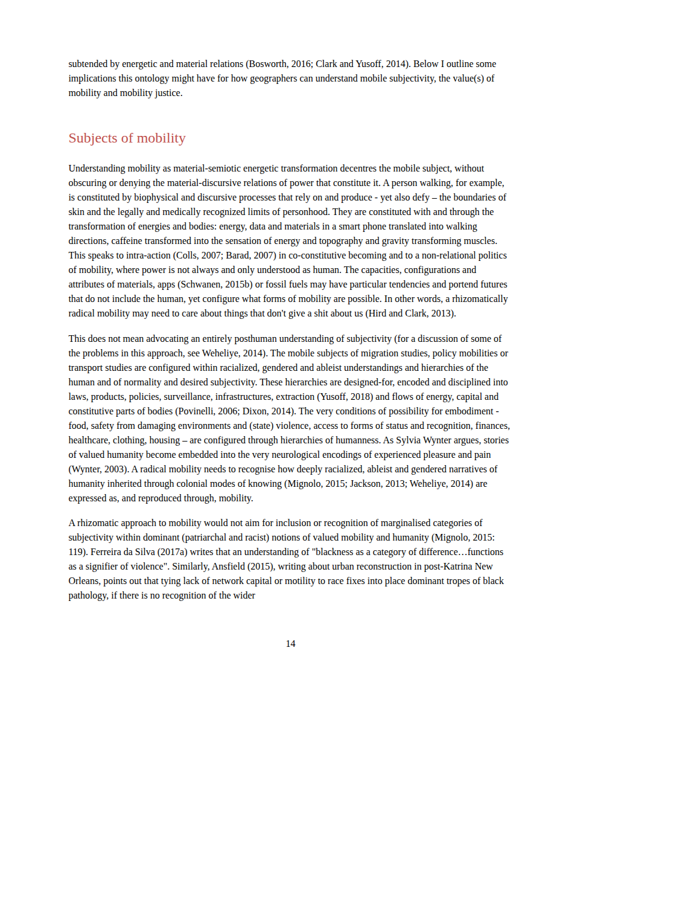subtended by energetic and material relations (Bosworth, 2016; Clark and Yusoff, 2014). Below I outline some implications this ontology might have for how geographers can understand mobile subjectivity, the value(s) of mobility and mobility justice.
Subjects of mobility
Understanding mobility as material-semiotic energetic transformation decentres the mobile subject, without obscuring or denying the material-discursive relations of power that constitute it. A person walking, for example, is constituted by biophysical and discursive processes that rely on and produce - yet also defy – the boundaries of skin and the legally and medically recognized limits of personhood. They are constituted with and through the transformation of energies and bodies: energy, data and materials in a smart phone translated into walking directions, caffeine transformed into the sensation of energy and topography and gravity transforming muscles. This speaks to intra-action (Colls, 2007; Barad, 2007) in co-constitutive becoming and to a non-relational politics of mobility, where power is not always and only understood as human. The capacities, configurations and attributes of materials, apps (Schwanen, 2015b) or fossil fuels may have particular tendencies and portend futures that do not include the human, yet configure what forms of mobility are possible. In other words, a rhizomatically radical mobility may need to care about things that don't give a shit about us (Hird and Clark, 2013).
This does not mean advocating an entirely posthuman understanding of subjectivity (for a discussion of some of the problems in this approach, see Weheliye, 2014). The mobile subjects of migration studies, policy mobilities or transport studies are configured within racialized, gendered and ableist understandings and hierarchies of the human and of normality and desired subjectivity. These hierarchies are designed-for, encoded and disciplined into laws, products, policies, surveillance, infrastructures, extraction (Yusoff, 2018) and flows of energy, capital and constitutive parts of bodies (Povinelli, 2006; Dixon, 2014). The very conditions of possibility for embodiment - food, safety from damaging environments and (state) violence, access to forms of status and recognition, finances, healthcare, clothing, housing – are configured through hierarchies of humanness. As Sylvia Wynter argues, stories of valued humanity become embedded into the very neurological encodings of experienced pleasure and pain (Wynter, 2003). A radical mobility needs to recognise how deeply racialized, ableist and gendered narratives of humanity inherited through colonial modes of knowing (Mignolo, 2015; Jackson, 2013; Weheliye, 2014) are expressed as, and reproduced through, mobility.
A rhizomatic approach to mobility would not aim for inclusion or recognition of marginalised categories of subjectivity within dominant (patriarchal and racist) notions of valued mobility and humanity (Mignolo, 2015: 119). Ferreira da Silva (2017a) writes that an understanding of "blackness as a category of difference…functions as a signifier of violence". Similarly, Ansfield (2015), writing about urban reconstruction in post-Katrina New Orleans, points out that tying lack of network capital or motility to race fixes into place dominant tropes of black pathology, if there is no recognition of the wider
14